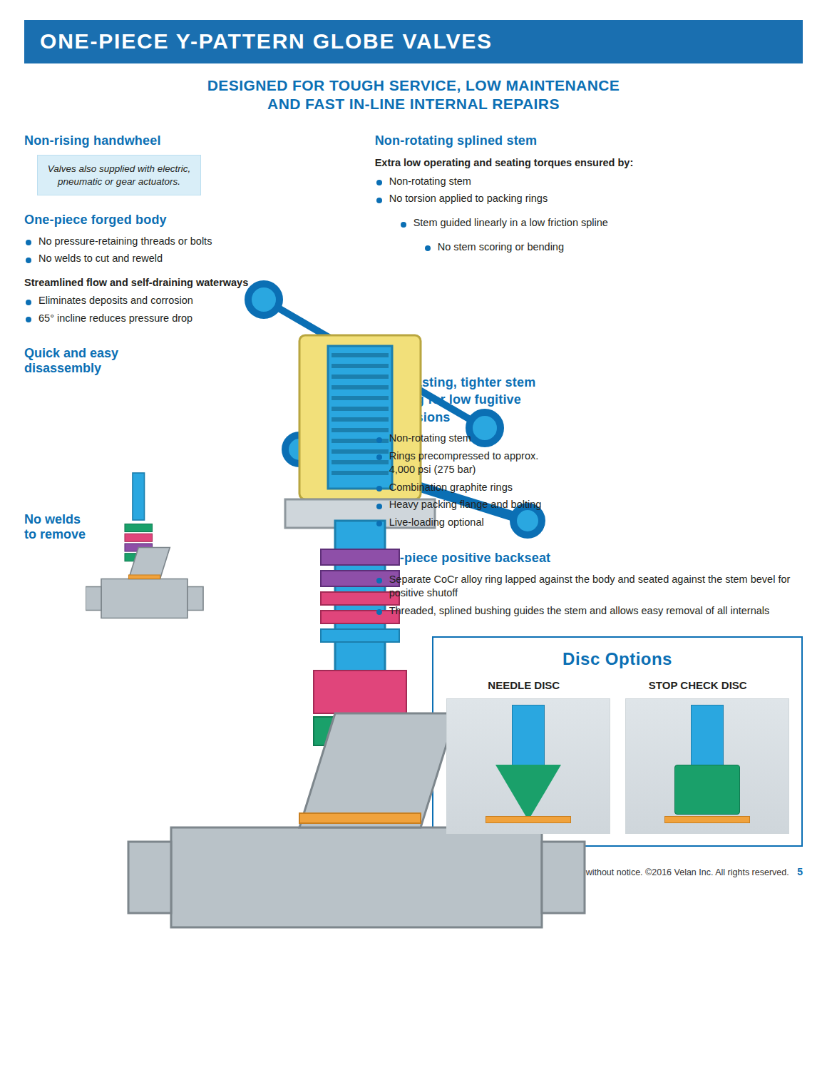One-Piece Y-Pattern Globe Valves
Designed for tough service, low maintenance
and fast in-line internal repairs
Non-rising handwheel
Valves also supplied with electric, pneumatic or gear actuators.
One-piece forged body
No pressure-retaining threads or bolts
No welds to cut and reweld
Streamlined flow and self-draining waterways
Eliminates deposits and corrosion
65° incline reduces pressure drop
Quick and easy
disassembly
No welds
to remove
Non-rotating splined stem
Extra low operating and seating torques ensured by:
Non-rotating stem
No torsion applied to packing rings
Stem guided linearly in a low friction spline
No stem scoring or bending
Long-lasting, tighter stem
packing for low fugitive
emmissions
Non-rotating stem
Rings precompressed to approx.
4,000 psi (275 bar)
Combination graphite rings
Heavy packing flange and bolting
Live-loading optional
Two-piece positive backseat
Separate CoCr alloy ring lapped against the body and seated against the stem bevel for positive shutoff
Threaded, splined bushing guides the stem and allows easy removal of all internals
Disc Options
NEEDLE DISC STOP CHECK DISC
Velan reserves the right to change this information without notice. ©2016 Velan Inc. All rights reserved. 5